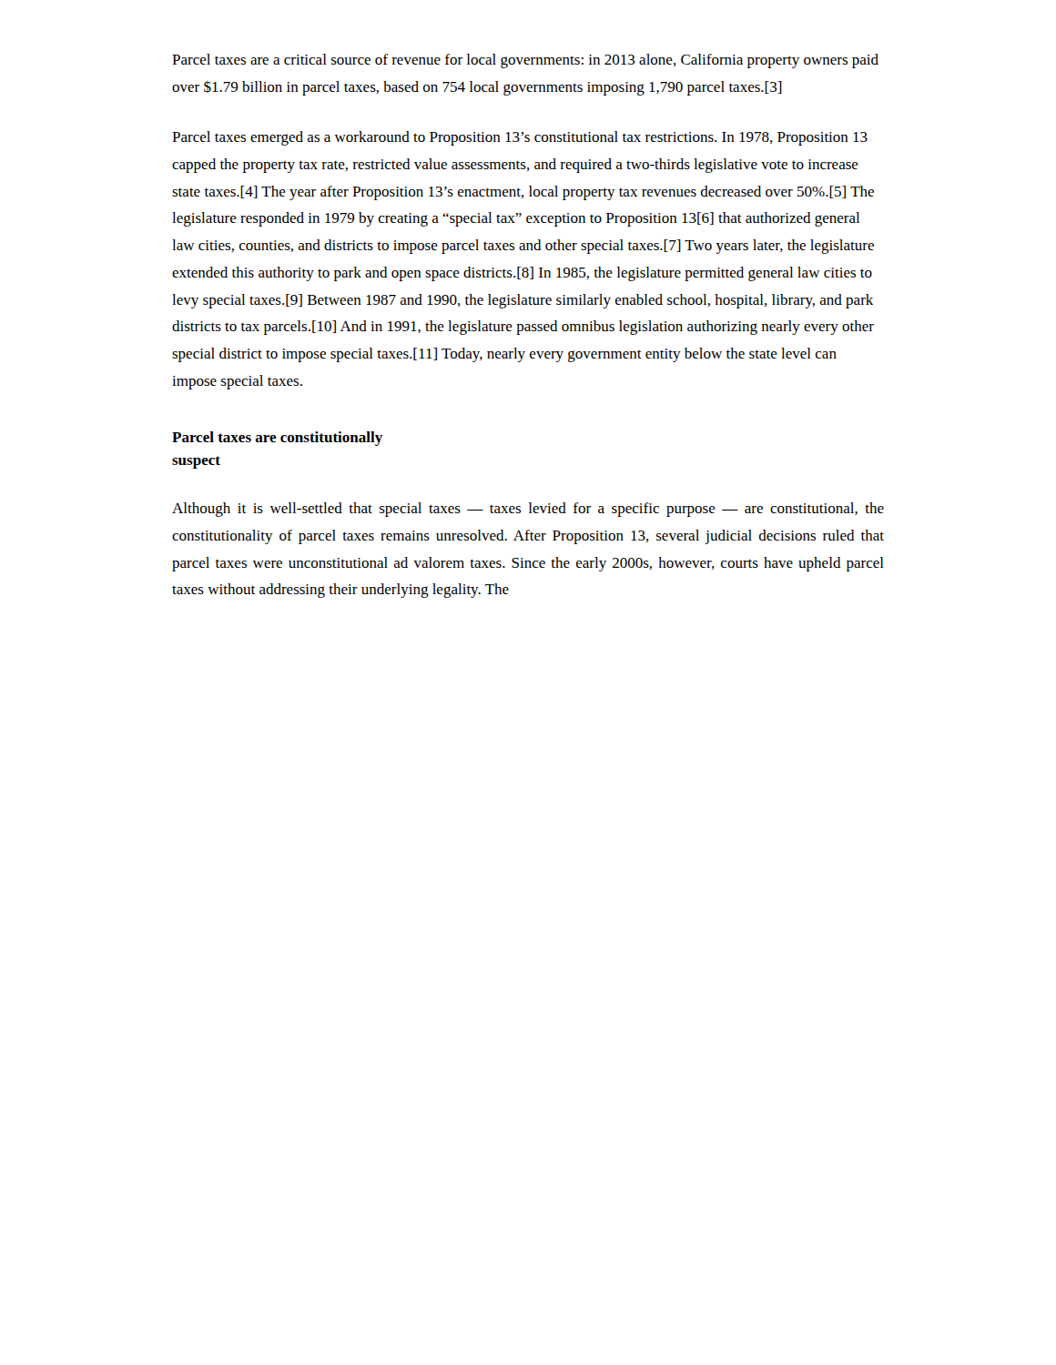Parcel taxes are a critical source of revenue for local governments: in 2013 alone, California property owners paid over $1.79 billion in parcel taxes, based on 754 local governments imposing 1,790 parcel taxes.[3]
Parcel taxes emerged as a workaround to Proposition 13’s constitutional tax restrictions. In 1978, Proposition 13 capped the property tax rate, restricted value assessments, and required a two-thirds legislative vote to increase state taxes.[4] The year after Proposition 13’s enactment, local property tax revenues decreased over 50%.[5] The legislature responded in 1979 by creating a “special tax” exception to Proposition 13[6] that authorized general law cities, counties, and districts to impose parcel taxes and other special taxes.[7] Two years later, the legislature extended this authority to park and open space districts.[8] In 1985, the legislature permitted general law cities to levy special taxes.[9] Between 1987 and 1990, the legislature similarly enabled school, hospital, library, and park districts to tax parcels.[10] And in 1991, the legislature passed omnibus legislation authorizing nearly every other special district to impose special taxes.[11] Today, nearly every government entity below the state level can impose special taxes.
Parcel taxes are constitutionally
suspect
Although it is well-settled that special taxes — taxes levied for a specific purpose — are constitutional, the constitutionality of parcel taxes remains unresolved. After Proposition 13, several judicial decisions ruled that parcel taxes were unconstitutional ad valorem taxes. Since the early 2000s, however, courts have upheld parcel taxes without addressing their underlying legality. The